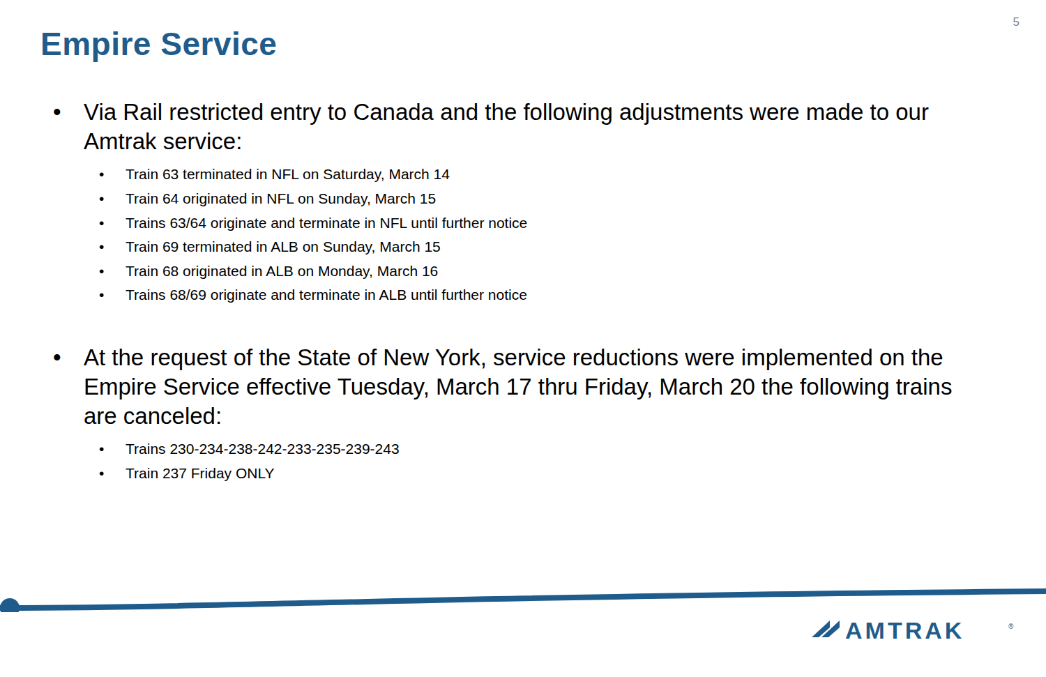5
Empire Service
Via Rail restricted entry to Canada and the following adjustments were made to our Amtrak service:
Train 63 terminated in NFL on Saturday, March 14
Train 64 originated in NFL on Sunday, March 15
Trains 63/64 originate and terminate in NFL until further notice
Train 69 terminated in ALB on Sunday, March 15
Train 68 originated in ALB on Monday, March 16
Trains 68/69 originate and terminate in ALB until further notice
At the request of the State of New York, service reductions were implemented on the Empire Service effective Tuesday, March 17 thru Friday, March 20 the following trains are canceled:
Trains 230-234-238-242-233-235-239-243
Train 237 Friday ONLY
AMTRAK ®